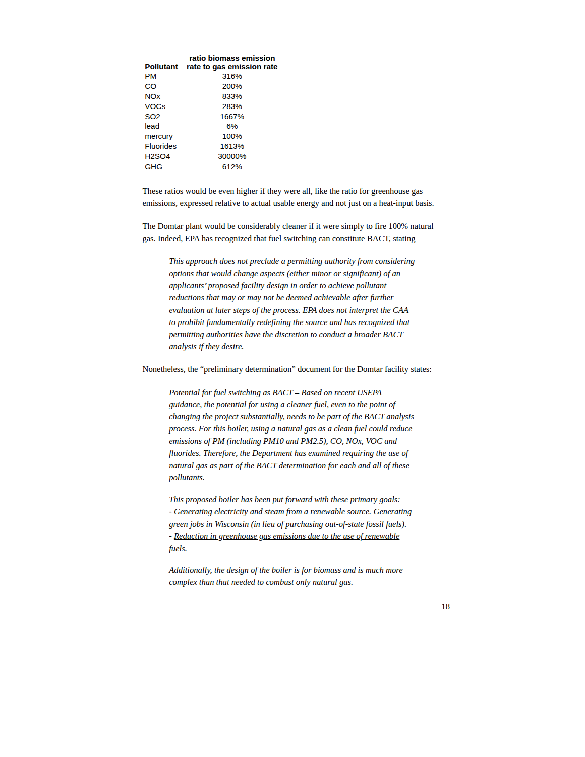| | ratio biomass emission |
| --- | --- |
| Pollutant | rate to gas emission rate |
| PM | 316% |
| CO | 200% |
| NOx | 833% |
| VOCs | 283% |
| SO2 | 1667% |
| lead | 6% |
| mercury | 100% |
| Fluorides | 1613% |
| H2SO4 | 30000% |
| GHG | 612% |
These ratios would be even higher if they were all, like the ratio for greenhouse gas emissions, expressed relative to actual usable energy and not just on a heat-input basis.
The Domtar plant would be considerably cleaner if it were simply to fire 100% natural gas. Indeed, EPA has recognized that fuel switching can constitute BACT, stating
This approach does not preclude a permitting authority from considering options that would change aspects (either minor or significant) of an applicants’ proposed facility design in order to achieve pollutant reductions that may or may not be deemed achievable after further evaluation at later steps of the process. EPA does not interpret the CAA to prohibit fundamentally redefining the source and has recognized that permitting authorities have the discretion to conduct a broader BACT analysis if they desire.
Nonetheless, the “preliminary determination” document for the Domtar facility states:
Potential for fuel switching as BACT – Based on recent USEPA guidance, the potential for using a cleaner fuel, even to the point of changing the project substantially, needs to be part of the BACT analysis process. For this boiler, using a natural gas as a clean fuel could reduce emissions of PM (including PM10 and PM2.5), CO, NOx, VOC and fluorides. Therefore, the Department has examined requiring the use of natural gas as part of the BACT determination for each and all of these pollutants.
This proposed boiler has been put forward with these primary goals:
- Generating electricity and steam from a renewable source. Generating green jobs in Wisconsin (in lieu of purchasing out-of-state fossil fuels).
- Reduction in greenhouse gas emissions due to the use of renewable fuels.
Additionally, the design of the boiler is for biomass and is much more complex than that needed to combust only natural gas.
18